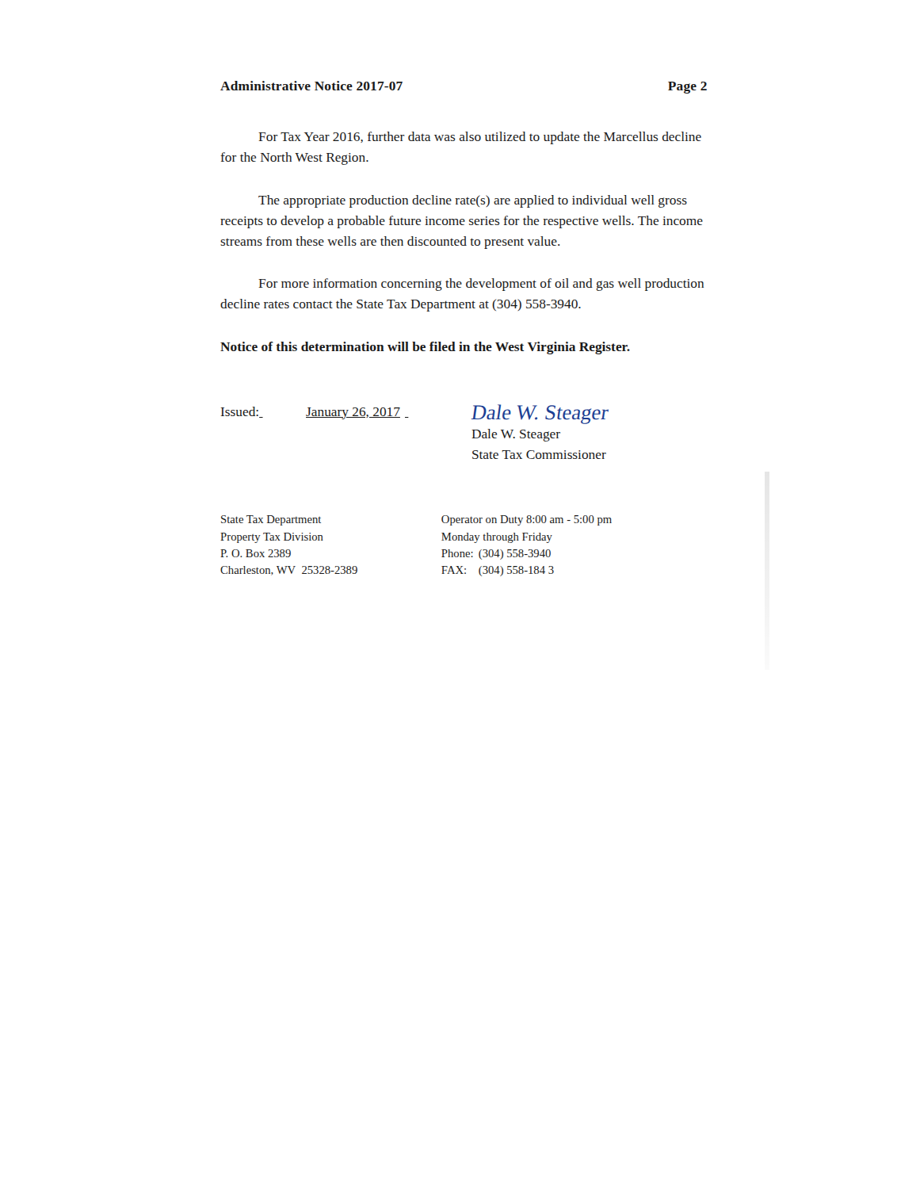Administrative Notice 2017-07 Page 2
For Tax Year 2016, further data was also utilized to update the Marcellus decline for the North West Region.
The appropriate production decline rate(s) are applied to individual well gross receipts to develop a probable future income series for the respective wells. The income streams from these wells are then discounted to present value.
For more information concerning the development of oil and gas well production decline rates contact the State Tax Department at (304) 558-3940.
Notice of this determination will be filed in the West Virginia Register.
Issued: January 26, 2017
Dale W. Steager
Dale W. Steager
State Tax Commissioner
State Tax Department
Property Tax Division
P. O. Box 2389
Charleston, WV 25328-2389
Operator on Duty 8:00 am - 5:00 pm
Monday through Friday
Phone:(304) 558-3940
FAX:(304) 558-184 3